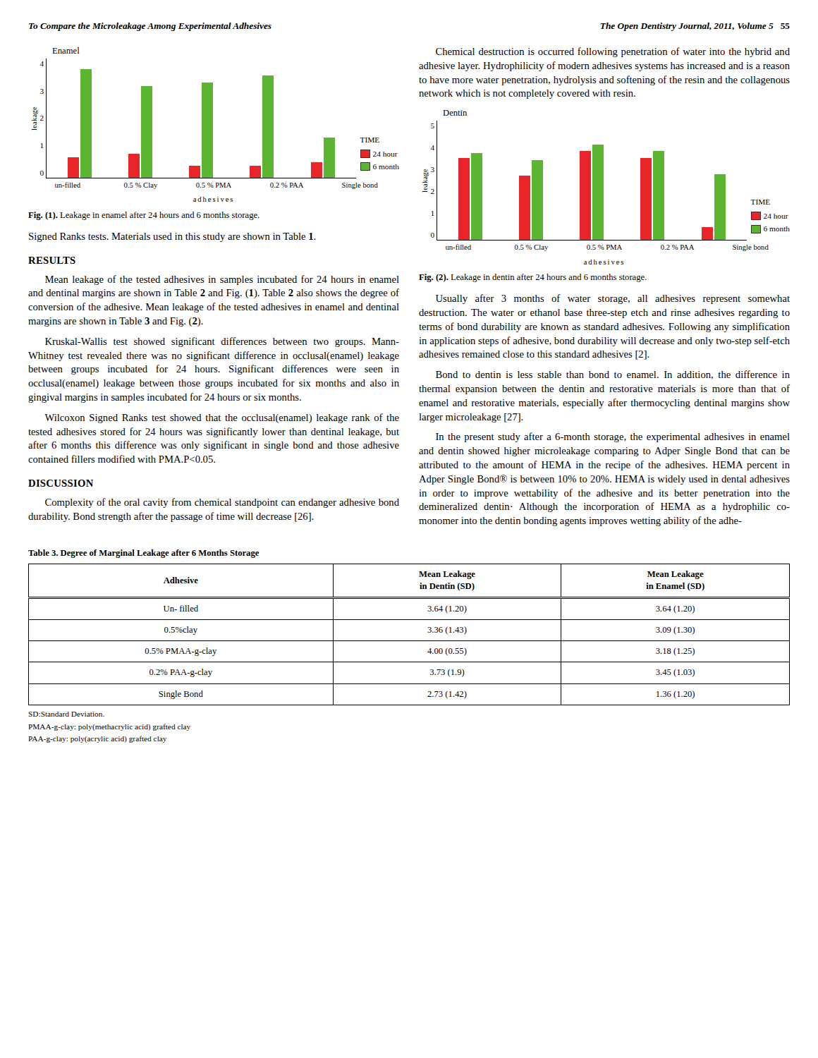To Compare the Microleakage Among Experimental Adhesives
The Open Dentistry Journal, 2011, Volume 555
Enamel
leakage
4
3
2
1
0
TIME
24 hour
6 month
un-filled 0.5 % Clay 0.5 % PMA 0.2 % PAA Single bond
adhesives
Fig. (1). Leakage in enamel after 24 hours and 6 months storage.
Signed Ranks tests. Materials used in this study are shown in Table 1.
Results
Mean leakage of the tested adhesives in samples incubated for 24 hours in enamel and dentinal margins are shown in Table 2 and Fig. (1). Table 2 also shows the degree of conversion of the adhesive. Mean leakage of the tested adhesives in enamel and dentinal margins are shown in Table 3 and Fig. (2).
Kruskal-Wallis test showed significant differences between two groups. Mann-Whitney test revealed there was no significant difference in occlusal(enamel) leakage between groups incubated for 24 hours. Significant differences were seen in occlusal(enamel) leakage between those groups incubated for six months and also in gingival margins in samples incubated for 24 hours or six months.
Wilcoxon Signed Ranks test showed that the occlusal(enamel) leakage rank of the tested adhesives stored for 24 hours was significantly lower than dentinal leakage, but after 6 months this difference was only significant in single bond and those adhesive contained fillers modified with PMA.P<0.05.
Discussion
Complexity of the oral cavity from chemical standpoint can endanger adhesive bond durability. Bond strength after the passage of time will decrease [26].
Chemical destruction is occurred following penetration of water into the hybrid and adhesive layer. Hydrophilicity of modern adhesives systems has increased and is a reason to have more water penetration, hydrolysis and softening of the resin and the collagenous network which is not completely covered with resin.
Dentin
leakage
5
4
3
2
1
0
TIME
24 hour
6 month
un-filled 0.5 % Clay 0.5 % PMA 0.2 % PAA Single bond
adhesives
Fig. (2). Leakage in dentin after 24 hours and 6 months storage.
Usually after 3 months of water storage, all adhesives represent somewhat destruction. The water or ethanol base three-step etch and rinse adhesives regarding to terms of bond durability are known as standard adhesives. Following any simplification in application steps of adhesive, bond durability will decrease and only two-step self-etch adhesives remained close to this standard adhesives [2].
Bond to dentin is less stable than bond to enamel. In addition, the difference in thermal expansion between the dentin and restorative materials is more than that of enamel and restorative materials, especially after thermocycling dentinal margins show larger microleakage [27].
In the present study after a 6-month storage, the experimental adhesives in enamel and dentin showed higher microleakage comparing to Adper Single Bond that can be attributed to the amount of HEMA in the recipe of the adhesives. HEMA percent in Adper Single Bond® is between 10% to 20%. HEMA is widely used in dental adhesives in order to improve wettability of the adhesive and its better penetration into the demineralized dentin· Although the incorporation of HEMA as a hydrophilic co-monomer into the dentin bonding agents improves wetting ability of the adhe-
Table 3. Degree of Marginal Leakage after 6 Months Storage
| Adhesive | Mean Leakage in Dentin (SD) | Mean Leakage in Enamel (SD) |
| --- | --- | --- |
| Un- filled | 3.64 (1.20) | 3.64 (1.20) |
| 0.5%clay | 3.36 (1.43) | 3.09 (1.30) |
| 0.5% PMAA-g-clay | 4.00 (0.55) | 3.18 (1.25) |
| 0.2% PAA-g-clay | 3.73 (1.9) | 3.45 (1.03) |
| Single Bond | 2.73 (1.42) | 1.36 (1.20) |
SD:Standard Deviation.
PMAA-g-clay: poly(methacrylic acid) grafted clay
PAA-g-clay: poly(acrylic acid) grafted clay